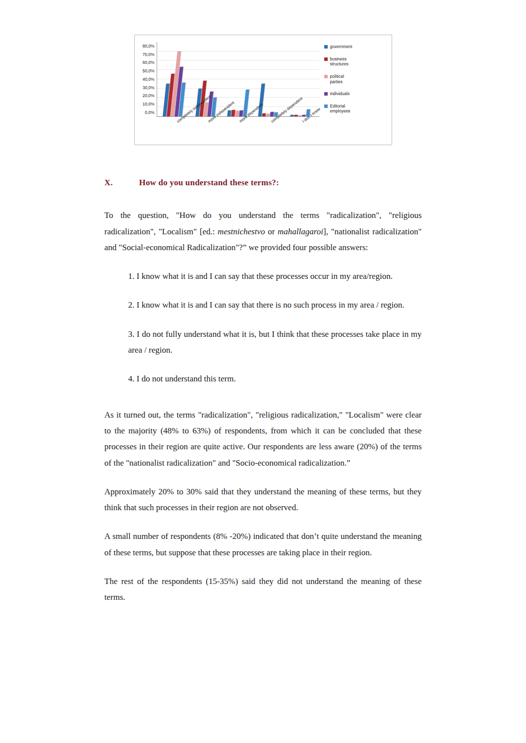80,0% 70,0% 60,0% 50,0% 40,0% 30,0% 20,0% 10,0% 0,0%
completely independent more independent more dependent completely dependent I don`t know
government
business
structures
political
parties
individuals
Editorial
employees
X. How do you understand these terms?:
To the question, "How do you understand the terms "radicalization", "religious radicalization", "Localism" [ed.: mestnichestvo or mahallagaroi], "nationalist radicalization" and "Social-economical Radicalization"?” we provided four possible answers:
1. I know what it is and I can say that these processes occur in my area/region.
2. I know what it is and I can say that there is no such process in my area / region.
3. I do not fully understand what it is, but I think that these processes take place in my area / region.
4. I do not understand this term.
As it turned out, the terms "radicalization", "religious radicalization," "Localism" were clear to the majority (48% to 63%) of respondents, from which it can be concluded that these processes in their region are quite active. Our respondents are less aware (20%) of the terms of the "nationalist radicalization" and "Socio-economical radicalization.”
Approximately 20% to 30% said that they understand the meaning of these terms, but they think that such processes in their region are not observed.
A small number of respondents (8% -20%) indicated that don’t quite understand the meaning of these terms, but suppose that these processes are taking place in their region.
The rest of the respondents (15-35%) said they did not understand the meaning of these terms.